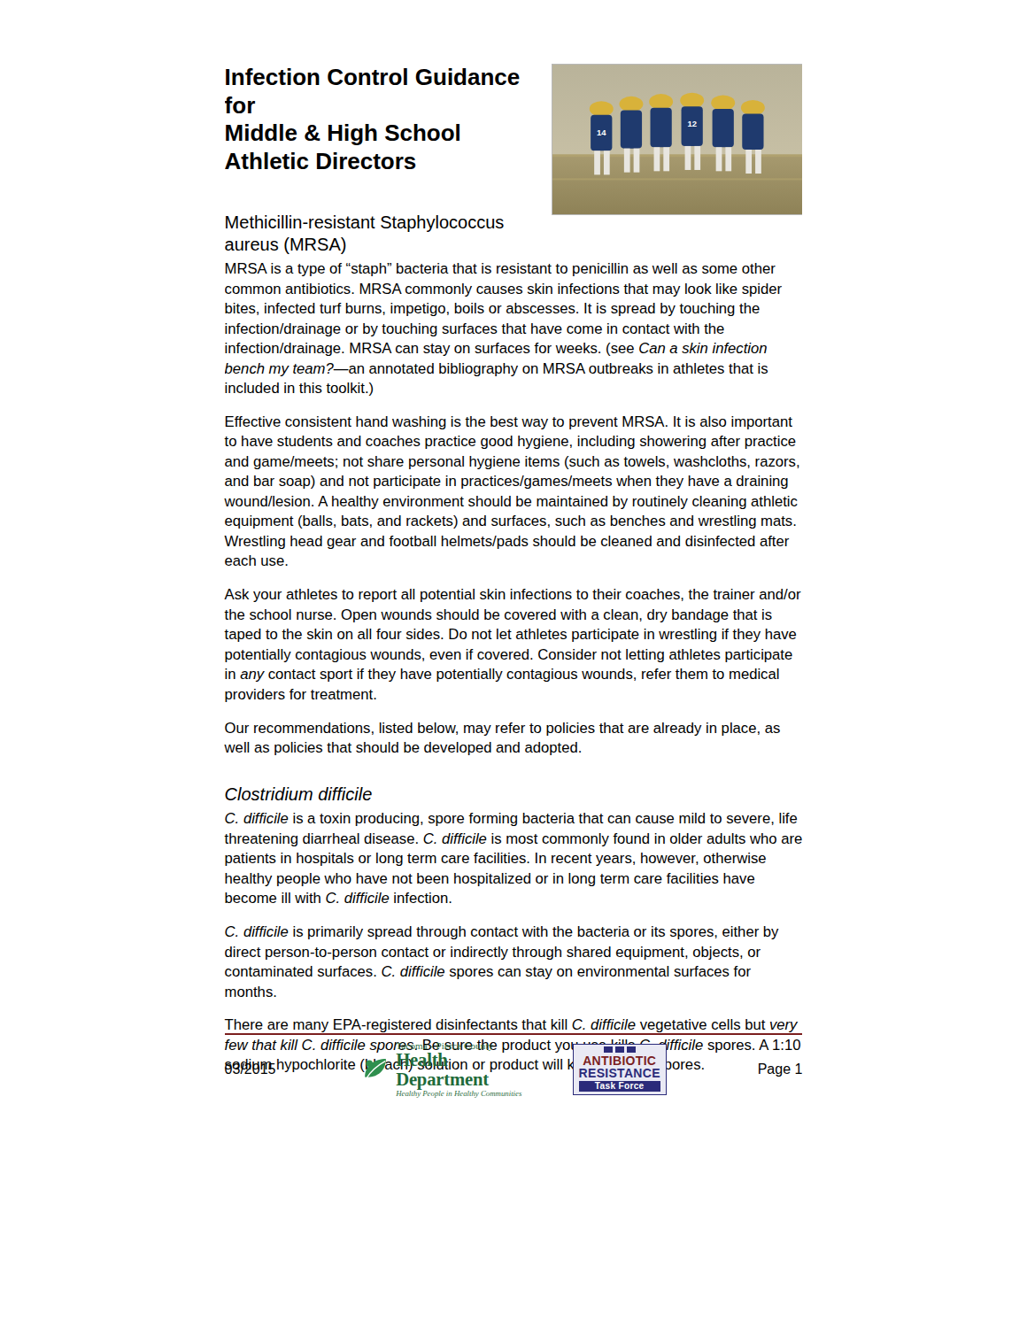Infection Control Guidance for
Middle & High School Athletic Directors
Methicillin-resistant Staphylococcus aureus (MRSA)
MRSA is a type of “staph” bacteria that is resistant to penicillin as well as some other common antibiotics. MRSA commonly causes skin infections that may look like spider bites, infected turf burns, impetigo, boils or abscesses. It is spread by touching the infection/drainage or by touching surfaces that have come in contact with the infection/drainage. MRSA can stay on surfaces for weeks. (see Can a skin infection bench my team?—an annotated bibliography on MRSA outbreaks in athletes that is included in this toolkit.)
Effective consistent hand washing is the best way to prevent MRSA. It is also important to have students and coaches practice good hygiene, including showering after practice and game/meets; not share personal hygiene items (such as towels, washcloths, razors, and bar soap) and not participate in practices/games/meets when they have a draining wound/lesion. A healthy environment should be maintained by routinely cleaning athletic equipment (balls, bats, and rackets) and surfaces, such as benches and wrestling mats. Wrestling head gear and football helmets/pads should be cleaned and disinfected after each use.
Ask your athletes to report all potential skin infections to their coaches, the trainer and/or the school nurse. Open wounds should be covered with a clean, dry bandage that is taped to the skin on all four sides. Do not let athletes participate in wrestling if they have potentially contagious wounds, even if covered. Consider not letting athletes participate in any contact sport if they have potentially contagious wounds, refer them to medical providers for treatment.
Our recommendations, listed below, may refer to policies that are already in place, as well as policies that should be developed and adopted.
Clostridium difficile
C. difficile is a toxin producing, spore forming bacteria that can cause mild to severe, life threatening diarrheal disease. C. difficile is most commonly found in older adults who are patients in hospitals or long term care facilities. In recent years, however, otherwise healthy people who have not been hospitalized or in long term care facilities have become ill with C. difficile infection.
C. difficile is primarily spread through contact with the bacteria or its spores, either by direct person-to-person contact or indirectly through shared equipment, objects, or contaminated surfaces. C. difficile spores can stay on environmental surfaces for months.
There are many EPA-registered disinfectants that kill C. difficile vegetative cells but very few that kill C. difficile spores. Be sure the product you use kills C. difficile spores. A 1:10 sodium hypochlorite (bleach) solution or product will kill C. difficile spores.
03/2015
Tacoma - Pierce County
Health Department
Healthy People in Healthy Communities
ANTIBIOTIC
RESISTANCE
Task Force
Page 1